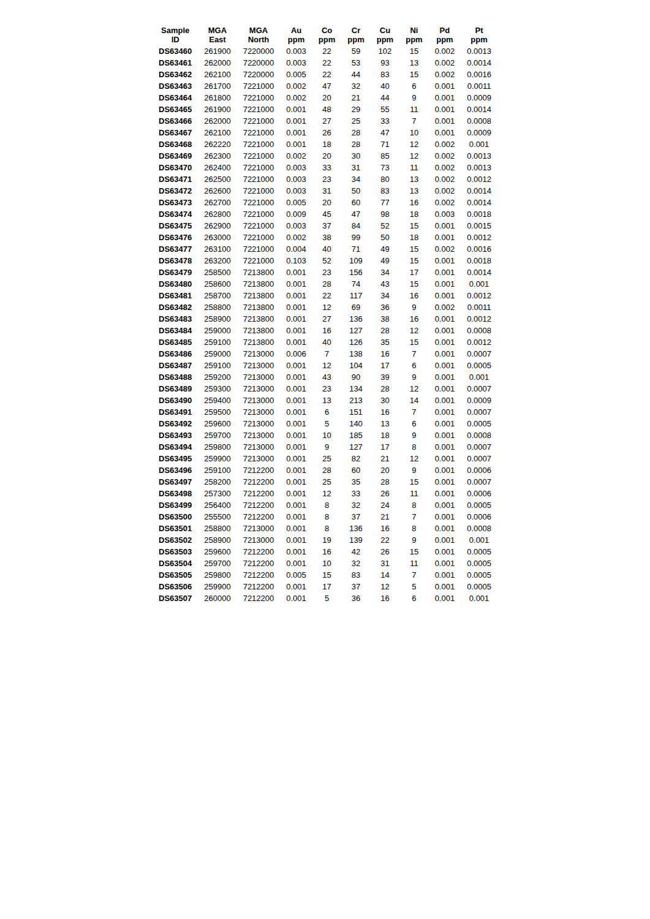| Sample ID | MGA East | MGA North | Au ppm | Co ppm | Cr ppm | Cu ppm | Ni ppm | Pd ppm | Pt ppm |
| --- | --- | --- | --- | --- | --- | --- | --- | --- | --- |
| DS63460 | 261900 | 7220000 | 0.003 | 22 | 59 | 102 | 15 | 0.002 | 0.0013 |
| DS63461 | 262000 | 7220000 | 0.003 | 22 | 53 | 93 | 13 | 0.002 | 0.0014 |
| DS63462 | 262100 | 7220000 | 0.005 | 22 | 44 | 83 | 15 | 0.002 | 0.0016 |
| DS63463 | 261700 | 7221000 | 0.002 | 47 | 32 | 40 | 6 | 0.001 | 0.0011 |
| DS63464 | 261800 | 7221000 | 0.002 | 20 | 21 | 44 | 9 | 0.001 | 0.0009 |
| DS63465 | 261900 | 7221000 | 0.001 | 48 | 29 | 55 | 11 | 0.001 | 0.0014 |
| DS63466 | 262000 | 7221000 | 0.001 | 27 | 25 | 33 | 7 | 0.001 | 0.0008 |
| DS63467 | 262100 | 7221000 | 0.001 | 26 | 28 | 47 | 10 | 0.001 | 0.0009 |
| DS63468 | 262220 | 7221000 | 0.001 | 18 | 28 | 71 | 12 | 0.002 | 0.001 |
| DS63469 | 262300 | 7221000 | 0.002 | 20 | 30 | 85 | 12 | 0.002 | 0.0013 |
| DS63470 | 262400 | 7221000 | 0.003 | 33 | 31 | 73 | 11 | 0.002 | 0.0013 |
| DS63471 | 262500 | 7221000 | 0.003 | 23 | 34 | 80 | 13 | 0.002 | 0.0012 |
| DS63472 | 262600 | 7221000 | 0.003 | 31 | 50 | 83 | 13 | 0.002 | 0.0014 |
| DS63473 | 262700 | 7221000 | 0.005 | 20 | 60 | 77 | 16 | 0.002 | 0.0014 |
| DS63474 | 262800 | 7221000 | 0.009 | 45 | 47 | 98 | 18 | 0.003 | 0.0018 |
| DS63475 | 262900 | 7221000 | 0.003 | 37 | 84 | 52 | 15 | 0.001 | 0.0015 |
| DS63476 | 263000 | 7221000 | 0.002 | 38 | 99 | 50 | 18 | 0.001 | 0.0012 |
| DS63477 | 263100 | 7221000 | 0.004 | 40 | 71 | 49 | 15 | 0.002 | 0.0016 |
| DS63478 | 263200 | 7221000 | 0.103 | 52 | 109 | 49 | 15 | 0.001 | 0.0018 |
| DS63479 | 258500 | 7213800 | 0.001 | 23 | 156 | 34 | 17 | 0.001 | 0.0014 |
| DS63480 | 258600 | 7213800 | 0.001 | 28 | 74 | 43 | 15 | 0.001 | 0.001 |
| DS63481 | 258700 | 7213800 | 0.001 | 22 | 117 | 34 | 16 | 0.001 | 0.0012 |
| DS63482 | 258800 | 7213800 | 0.001 | 12 | 69 | 36 | 9 | 0.002 | 0.0011 |
| DS63483 | 258900 | 7213800 | 0.001 | 27 | 136 | 38 | 16 | 0.001 | 0.0012 |
| DS63484 | 259000 | 7213800 | 0.001 | 16 | 127 | 28 | 12 | 0.001 | 0.0008 |
| DS63485 | 259100 | 7213800 | 0.001 | 40 | 126 | 35 | 15 | 0.001 | 0.0012 |
| DS63486 | 259000 | 7213000 | 0.006 | 7 | 138 | 16 | 7 | 0.001 | 0.0007 |
| DS63487 | 259100 | 7213000 | 0.001 | 12 | 104 | 17 | 6 | 0.001 | 0.0005 |
| DS63488 | 259200 | 7213000 | 0.001 | 43 | 90 | 39 | 9 | 0.001 | 0.001 |
| DS63489 | 259300 | 7213000 | 0.001 | 23 | 134 | 28 | 12 | 0.001 | 0.0007 |
| DS63490 | 259400 | 7213000 | 0.001 | 13 | 213 | 30 | 14 | 0.001 | 0.0009 |
| DS63491 | 259500 | 7213000 | 0.001 | 6 | 151 | 16 | 7 | 0.001 | 0.0007 |
| DS63492 | 259600 | 7213000 | 0.001 | 5 | 140 | 13 | 6 | 0.001 | 0.0005 |
| DS63493 | 259700 | 7213000 | 0.001 | 10 | 185 | 18 | 9 | 0.001 | 0.0008 |
| DS63494 | 259800 | 7213000 | 0.001 | 9 | 127 | 17 | 8 | 0.001 | 0.0007 |
| DS63495 | 259900 | 7213000 | 0.001 | 25 | 82 | 21 | 12 | 0.001 | 0.0007 |
| DS63496 | 259100 | 7212200 | 0.001 | 28 | 60 | 20 | 9 | 0.001 | 0.0006 |
| DS63497 | 258200 | 7212200 | 0.001 | 25 | 35 | 28 | 15 | 0.001 | 0.0007 |
| DS63498 | 257300 | 7212200 | 0.001 | 12 | 33 | 26 | 11 | 0.001 | 0.0006 |
| DS63499 | 256400 | 7212200 | 0.001 | 8 | 32 | 24 | 8 | 0.001 | 0.0005 |
| DS63500 | 255500 | 7212200 | 0.001 | 8 | 37 | 21 | 7 | 0.001 | 0.0006 |
| DS63501 | 258800 | 7213000 | 0.001 | 8 | 136 | 16 | 8 | 0.001 | 0.0008 |
| DS63502 | 258900 | 7213000 | 0.001 | 19 | 139 | 22 | 9 | 0.001 | 0.001 |
| DS63503 | 259600 | 7212200 | 0.001 | 16 | 42 | 26 | 15 | 0.001 | 0.0005 |
| DS63504 | 259700 | 7212200 | 0.001 | 10 | 32 | 31 | 11 | 0.001 | 0.0005 |
| DS63505 | 259800 | 7212200 | 0.005 | 15 | 83 | 14 | 7 | 0.001 | 0.0005 |
| DS63506 | 259900 | 7212200 | 0.001 | 17 | 37 | 12 | 5 | 0.001 | 0.0005 |
| DS63507 | 260000 | 7212200 | 0.001 | 5 | 36 | 16 | 6 | 0.001 | 0.001 |